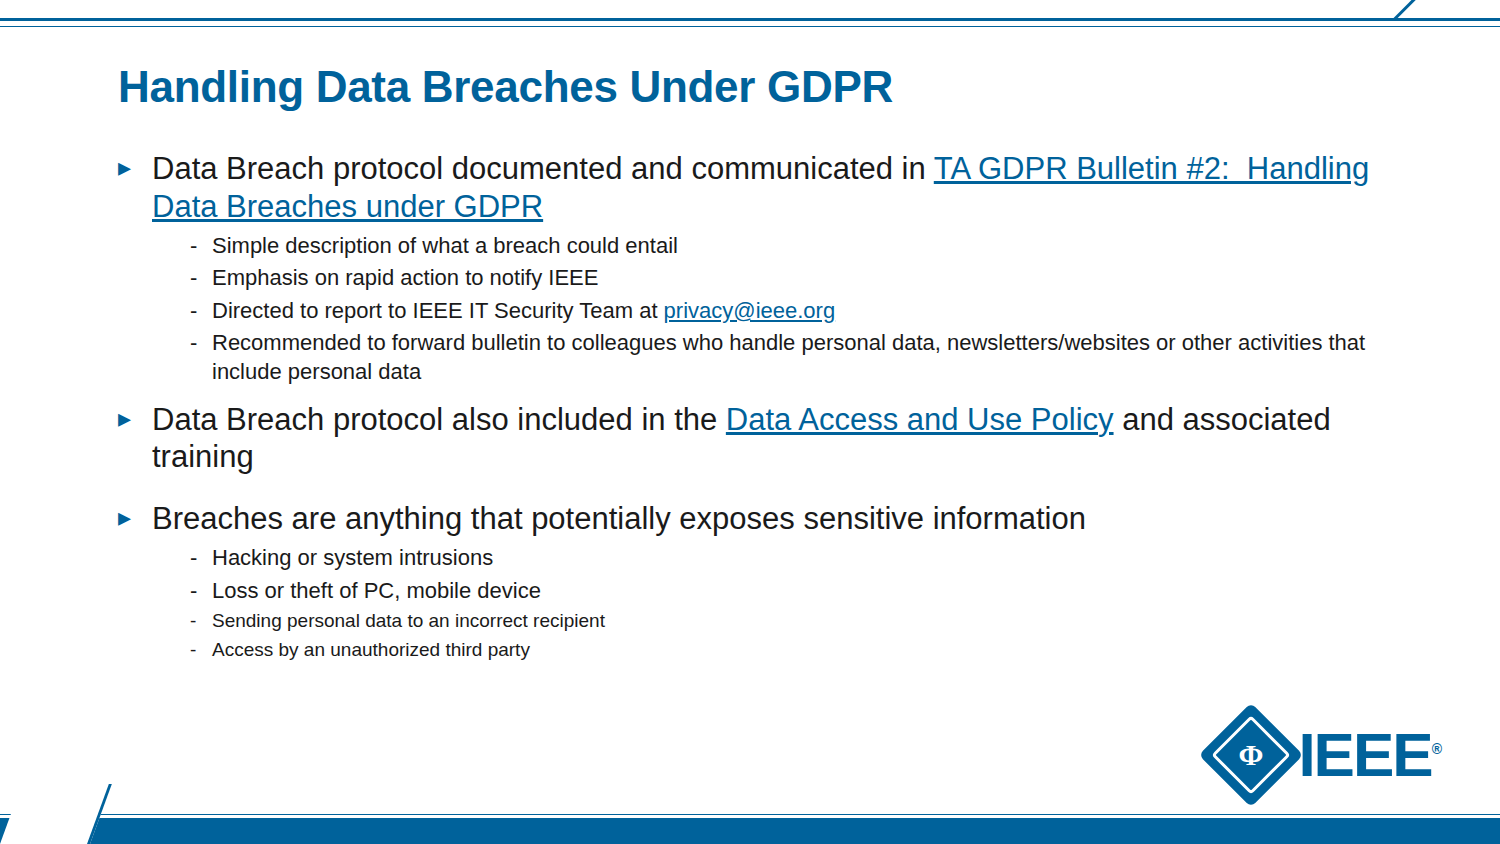Handling Data Breaches Under GDPR
Data Breach protocol documented and communicated in TA GDPR Bulletin #2: Handling Data Breaches under GDPR
Simple description of what a breach could entail
Emphasis on rapid action to notify IEEE
Directed to report to IEEE IT Security Team at privacy@ieee.org
Recommended to forward bulletin to colleagues who handle personal data, newsletters/websites or other activities that include personal data
Data Breach protocol also included in the Data Access and Use Policy and associated training
Breaches are anything that potentially exposes sensitive information
Hacking or system intrusions
Loss or theft of PC, mobile device
Sending personal data to an incorrect recipient
Access by an unauthorized third party
17
Φ
IEEE®